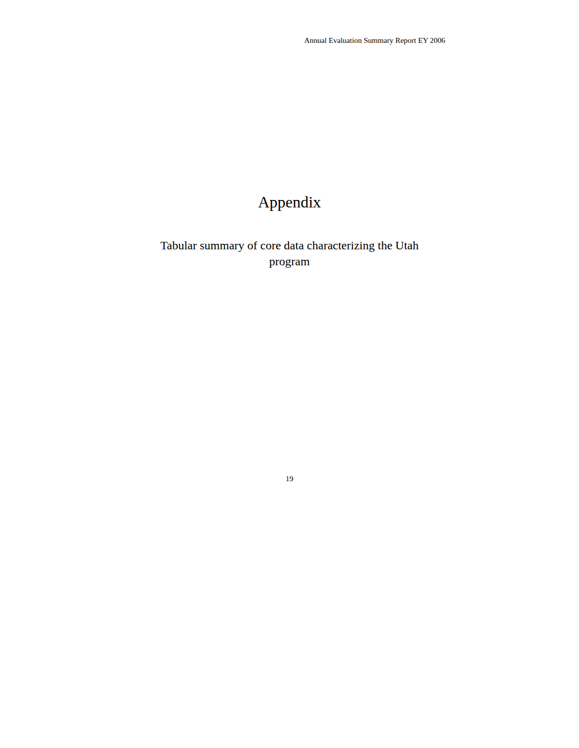Annual Evaluation Summary Report EY 2006
Appendix
Tabular summary of core data characterizing the Utah program
19